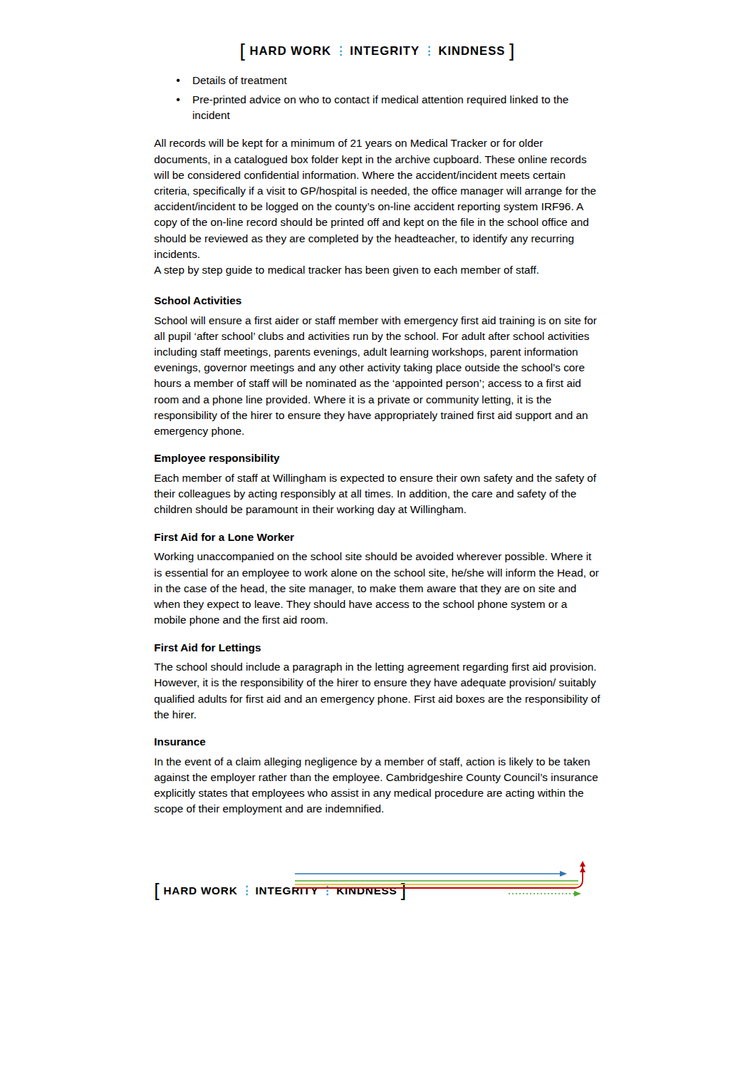[ HARD WORK ⋮ INTEGRITY ⋮ KINDNESS ]
Details of treatment
Pre-printed advice on who to contact if medical attention required linked to the incident
All records will be kept for a minimum of 21 years on Medical Tracker or for older documents, in a catalogued box folder kept in the archive cupboard. These online records will be considered confidential information. Where the accident/incident meets certain criteria, specifically if a visit to GP/hospital is needed, the office manager will arrange for the accident/incident to be logged on the county’s on-line accident reporting system IRF96. A copy of the on-line record should be printed off and kept on the file in the school office and should be reviewed as they are completed by the headteacher, to identify any recurring incidents.
A step by step guide to medical tracker has been given to each member of staff.
School Activities
School will ensure a first aider or staff member with emergency first aid training is on site for all pupil ‘after school’ clubs and activities run by the school. For adult after school activities including staff meetings, parents evenings, adult learning workshops, parent information evenings, governor meetings and any other activity taking place outside the school’s core hours a member of staff will be nominated as the ‘appointed person’; access to a first aid room and a phone line provided. Where it is a private or community letting, it is the responsibility of the hirer to ensure they have appropriately trained first aid support and an emergency phone.
Employee responsibility
Each member of staff at Willingham is expected to ensure their own safety and the safety of their colleagues by acting responsibly at all times. In addition, the care and safety of the children should be paramount in their working day at Willingham.
First Aid for a Lone Worker
Working unaccompanied on the school site should be avoided wherever possible. Where it is essential for an employee to work alone on the school site, he/she will inform the Head, or in the case of the head, the site manager, to make them aware that they are on site and when they expect to leave. They should have access to the school phone system or a mobile phone and the first aid room.
First Aid for Lettings
The school should include a paragraph in the letting agreement regarding first aid provision. However, it is the responsibility of the hirer to ensure they have adequate provision/ suitably qualified adults for first aid and an emergency phone. First aid boxes are the responsibility of the hirer.
Insurance
In the event of a claim alleging negligence by a member of staff, action is likely to be taken against the employer rather than the employee. Cambridgeshire County Council’s insurance explicitly states that employees who assist in any medical procedure are acting within the scope of their employment and are indemnified.
[ HARD WORK ⋮ INTEGRITY ⋮ KINDNESS ]